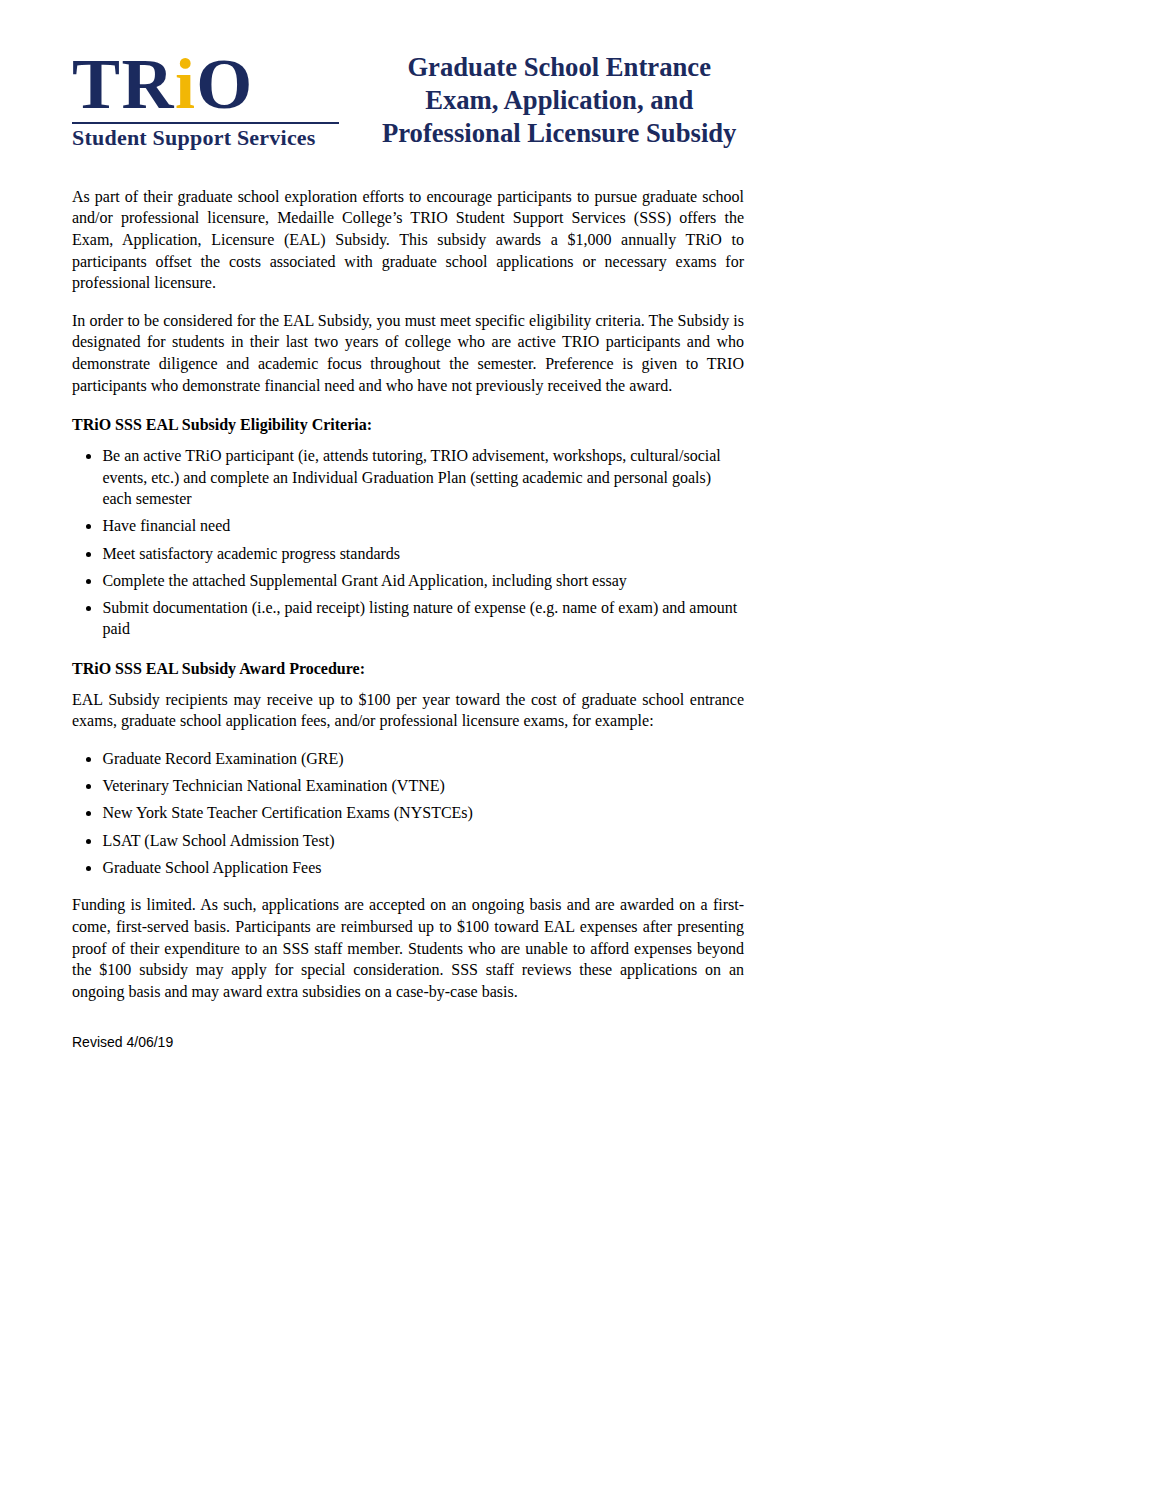TRi O
Student Support Services
Graduate School Entrance Exam, Application, and Professional Licensure Subsidy
As part of their graduate school exploration efforts to encourage participants to pursue graduate school and/or professional licensure, Medaille College’s TRIO Student Support Services (SSS) offers the Exam, Application, Licensure (EAL) Subsidy. This subsidy awards a $1,000 annually TRiO to participants offset the costs associated with graduate school applications or necessary exams for professional licensure.
In order to be considered for the EAL Subsidy, you must meet specific eligibility criteria. The Subsidy is designated for students in their last two years of college who are active TRIO participants and who demonstrate diligence and academic focus throughout the semester. Preference is given to TRIO participants who demonstrate financial need and who have not previously received the award.
TRiO SSS EAL Subsidy Eligibility Criteria:
Be an active TRiO participant (ie, attends tutoring, TRIO advisement, workshops, cultural/social events, etc.) and complete an Individual Graduation Plan (setting academic and personal goals) each semester
Have financial need
Meet satisfactory academic progress standards
Complete the attached Supplemental Grant Aid Application, including short essay
Submit documentation (i.e., paid receipt) listing nature of expense (e.g. name of exam) and amount paid
TRiO SSS EAL Subsidy Award Procedure:
EAL Subsidy recipients may receive up to $100 per year toward the cost of graduate school entrance exams, graduate school application fees, and/or professional licensure exams, for example:
Graduate Record Examination (GRE)
Veterinary Technician National Examination (VTNE)
New York State Teacher Certification Exams (NYSTCEs)
LSAT (Law School Admission Test)
Graduate School Application Fees
Funding is limited. As such, applications are accepted on an ongoing basis and are awarded on a first-come, first-served basis. Participants are reimbursed up to $100 toward EAL expenses after presenting proof of their expenditure to an SSS staff member. Students who are unable to afford expenses beyond the $100 subsidy may apply for special consideration. SSS staff reviews these applications on an ongoing basis and may award extra subsidies on a case-by-case basis.
Revised 4/06/19